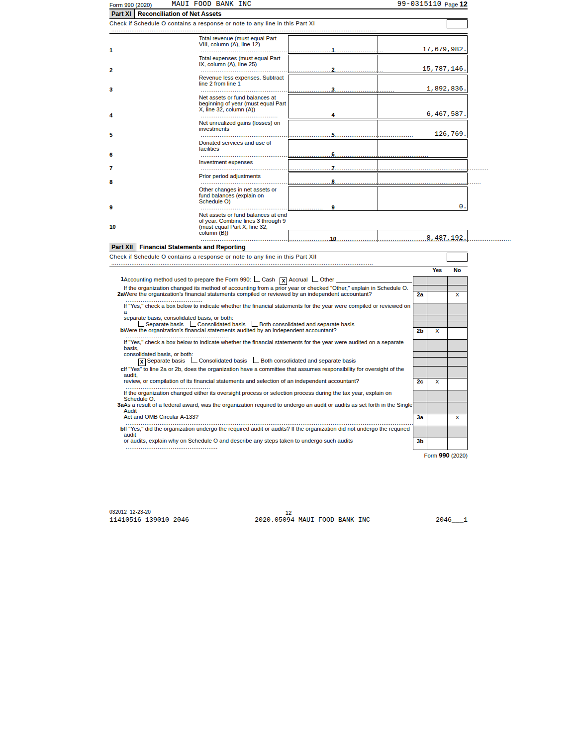Form 990 (2020)
MAUI FOOD BANK INC
99-0315110
Page 12
Part XI
Reconciliation of Net Assets
Check if Schedule O contains a response or note to any line in this Part XI .................................................................................................................................................
| 1 | Total revenue (must equal Part VIII, column (A), line 12) ................................................................................................. | 1 | 17,679,982. |
| 2 | Total expenses (must equal Part IX, column (A), line 25) ................................................................................................. | 2 | 15,787,146. |
| 3 | Revenue less expenses. Subtract line 2 from line 1 ....................................................................................................... | 3 | 1,892,836. |
| 4 | Net assets or fund balances at beginning of year (must equal Part X, line 32, column (A)) ......................................... | 4 | 6,467,587. |
| 5 | Net unrealized gains (losses) on investments ................................................................................................................. | 5 | 126,769. |
| 6 | Donated services and use of facilities ......................................................................................................................... | 6 | |
| 7 | Investment expenses ......................................................................................................................................................... | 7 | |
| 8 | Prior period adjustments ..................................................................................................................................................... | 8 | |
| 9 | Other changes in net assets or fund balances (explain on Schedule O) ................................................................. | 9 | 0. |
| 10 | Net assets or fund balances at end of year. Combine lines 3 through 9 (must equal Part X, line 32, | | |
| | column (B)) ..................................................................................................................................................................... | 10 | 8,487,192. |
Part XII
Financial Statements and Reporting
Check if Schedule O contains a response or note to any line in this Part XII ...............................................................................................................................................
| | | | Yes | No |
| 1 | Accounting method used to prepare the Form 990: Cash X Accrual Other | | | |
| | If the organization changed its method of accounting from a prior year or checked "Other," explain in Schedule O. | | | |
| 2a | Were the organization's financial statements compiled or reviewed by an independent accountant? ......................................... | 2a | | X |
| | If "Yes," check a box below to indicate whether the financial statements for the year were compiled or reviewed on a | | | |
| | separate basis, consolidated basis, or both: | | | |
| | Separate basis Consolidated basis Both consolidated and separate basis | | | |
| b | Were the organization's financial statements audited by an independent accountant? ....................................................... | 2b | X | |
| | If "Yes," check a box below to indicate whether the financial statements for the year were audited on a separate basis, | | | |
| | consolidated basis, or both: | | | |
| | X Separate basis Consolidated basis Both consolidated and separate basis | | | |
| c | If "Yes" to line 2a or 2b, does the organization have a committee that assumes responsibility for oversight of the audit, | | | |
| | review, or compilation of its financial statements and selection of an independent accountant? ............................................. | 2c | X | |
| | If the organization changed either its oversight process or selection process during the tax year, explain on Schedule O. | | | |
| 3a | As a result of a federal award, was the organization required to undergo an audit or audits as set forth in the Single Audit | | | |
| | Act and OMB Circular A-133? ......................................................................................................................................................... | 3a | | X |
| b | If "Yes," did the organization undergo the required audit or audits? If the organization did not undergo the required audit | | | |
| | or audits, explain why on Schedule O and describe any steps taken to undergo such audits ................................................. | 3b | | |
Form 990 (2020)
032012 12-23-20
12
11410516 139010 2046
2020.05094 MAUI FOOD BANK INC
2046___1